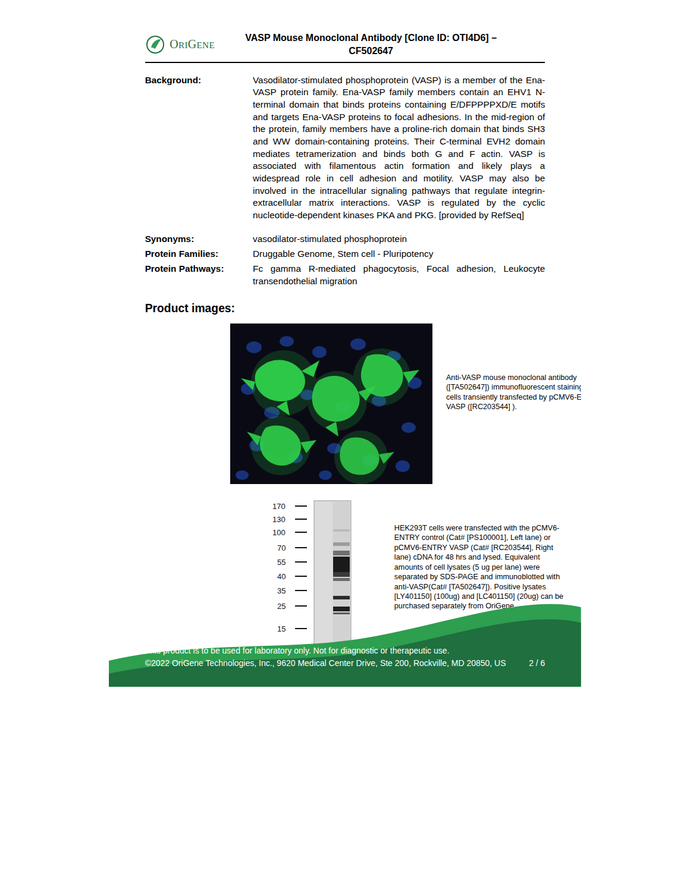ORIGENE
VASP Mouse Monoclonal Antibody [Clone ID: OTI4D6] – CF502647
Background:
Vasodilator-stimulated phosphoprotein (VASP) is a member of the Ena-VASP protein family. Ena-VASP family members contain an EHV1 N-terminal domain that binds proteins containing E/DFPPPPXD/E motifs and targets Ena-VASP proteins to focal adhesions. In the mid-region of the protein, family members have a proline-rich domain that binds SH3 and WW domain-containing proteins. Their C-terminal EVH2 domain mediates tetramerization and binds both G and F actin. VASP is associated with filamentous actin formation and likely plays a widespread role in cell adhesion and motility. VASP may also be involved in the intracellular signaling pathways that regulate integrin-extracellular matrix interactions. VASP is regulated by the cyclic nucleotide-dependent kinases PKA and PKG. [provided by RefSeq]
Synonyms:
vasodilator-stimulated phosphoprotein
Protein Families:
Druggable Genome, Stem cell - Pluripotency
Protein Pathways:
Fc gamma R-mediated phagocytosis, Focal adhesion, Leukocyte transendothelial migration
Product images:
Anti-VASP mouse monoclonal antibody ([TA502647]) immunofluorescent staining of COS7 cells transiently transfected by pCMV6-ENTRY VASP ([RC203544] ).
170 130 100 70 55 40 35 25 15 10
HEK293T cells were transfected with the pCMV6-ENTRY control (Cat# [PS100001], Left lane) or pCMV6-ENTRY VASP (Cat# [RC203544], Right lane) cDNA for 48 hrs and lysed. Equivalent amounts of cell lysates (5 ug per lane) were separated by SDS-PAGE and immunoblotted with anti-VASP(Cat# [TA502647]). Positive lysates [LY401150] (100ug) and [LC401150] (20ug) can be purchased separately from OriGene.
This product is to be used for laboratory only. Not for diagnostic or therapeutic use.
©2022 OriGene Technologies, Inc., 9620 Medical Center Drive, Ste 200, Rockville, MD 20850, US
2 / 6